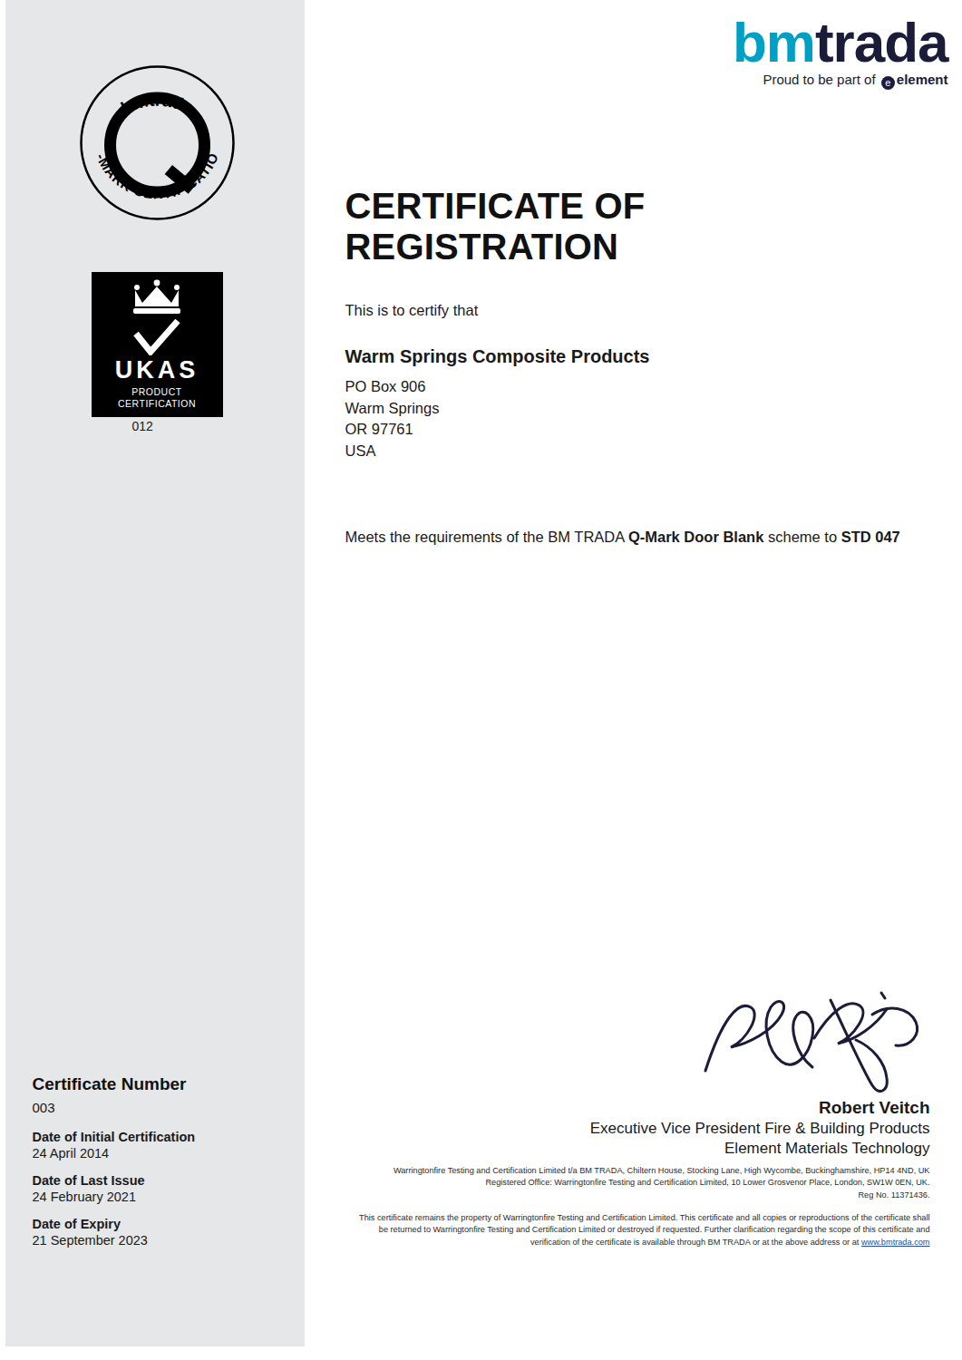bmtrada Q-MARK CERTIFICATION
UKAS
PRODUCT
CERTIFICATION
012
Certificate Number
003
Date of Initial Certification
24 April 2014
Date of Last Issue
24 February 2021
Date of Expiry
21 September 2023
bm trada
Proud to be part of eelement
CERTIFICATE OF
REGISTRATION
This is to certify that
Warm Springs Composite Products
PO Box 906
Warm Springs
OR 97761
USA
Meets the requirements of the BM TRADA Q-Mark Door Blank scheme to STD 047
Robert Veitch
Executive Vice President Fire & Building Products
Element Materials Technology
Warringtonfire Testing and Certification Limited t/a BM TRADA, Chiltern House, Stocking Lane, High Wycombe, Buckinghamshire, HP14 4ND, UK
Registered Office: Warringtonfire Testing and Certification Limited, 10 Lower Grosvenor Place, London, SW1W 0EN, UK.
Reg No. 11371436.
This certificate remains the property of Warringtonfire Testing and Certification Limited. This certificate and all copies or reproductions of the certificate shall be returned to Warringtonfire Testing and Certification Limited or destroyed if requested. Further clarification regarding the scope of this certificate and verification of the certificate is available through BM TRADA or at the above address or at www.bmtrada.com